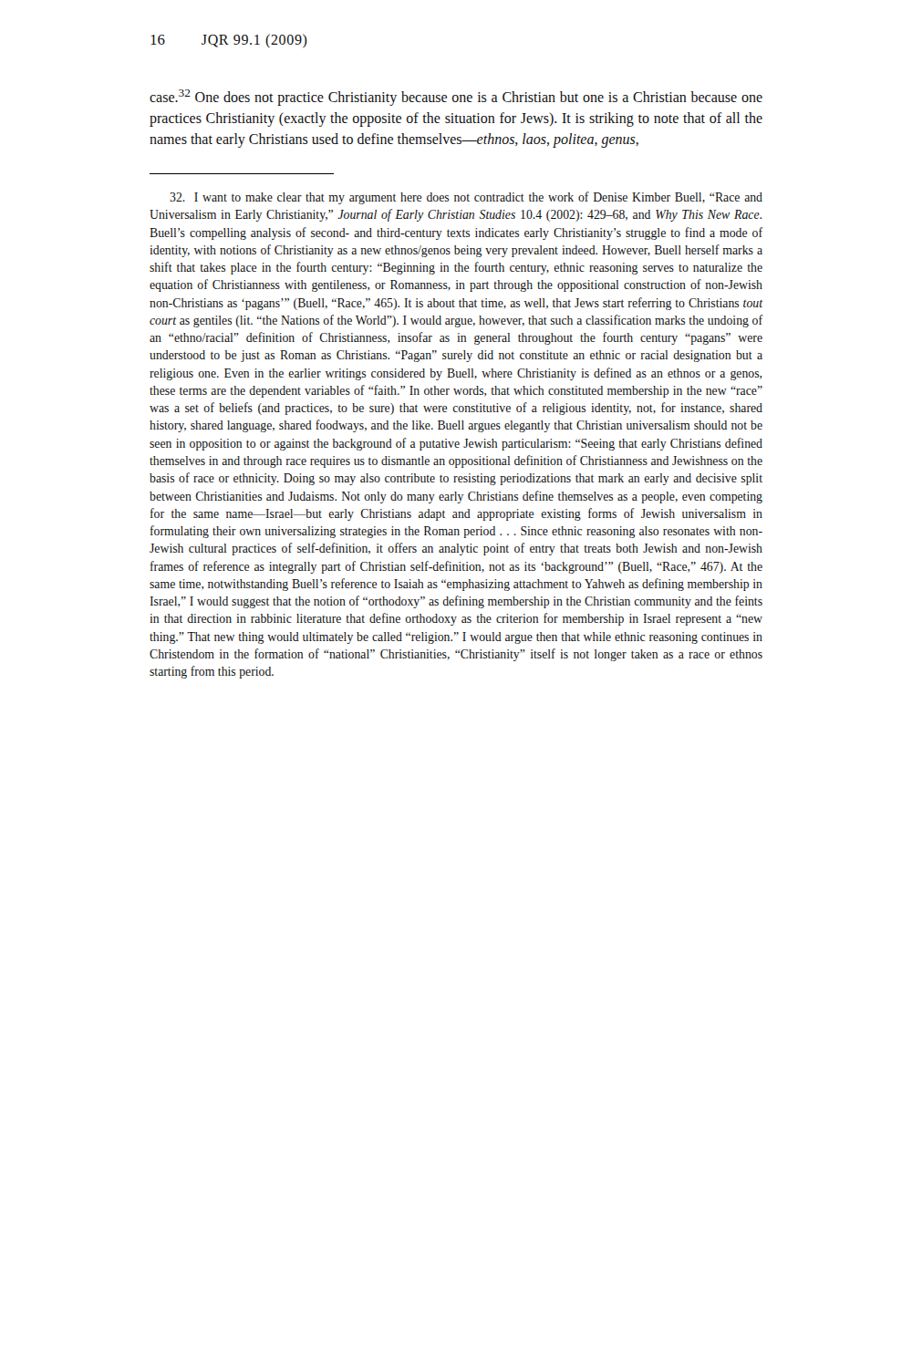16 JQR 99.1 (2009)
case.32 One does not practice Christianity because one is a Christian but one is a Christian because one practices Christianity (exactly the opposite of the situation for Jews). It is striking to note that of all the names that early Christians used to define themselves—ethnos, laos, politea, genus,
32. I want to make clear that my argument here does not contradict the work of Denise Kimber Buell, “Race and Universalism in Early Christianity,” Journal of Early Christian Studies 10.4 (2002): 429–68, and Why This New Race. Buell’s compelling analysis of second- and third-century texts indicates early Christianity’s struggle to find a mode of identity, with notions of Christianity as a new ethnos/genos being very prevalent indeed. However, Buell herself marks a shift that takes place in the fourth century: “Beginning in the fourth century, ethnic reasoning serves to naturalize the equation of Christianness with gentileness, or Romanness, in part through the oppositional construction of non-Jewish non-Christians as ‘pagans’” (Buell, “Race,” 465). It is about that time, as well, that Jews start referring to Christians tout court as gentiles (lit. “the Nations of the World”). I would argue, however, that such a classification marks the undoing of an “ethno/racial” definition of Christianness, insofar as in general throughout the fourth century “pagans” were understood to be just as Roman as Christians. “Pagan” surely did not constitute an ethnic or racial designation but a religious one. Even in the earlier writings considered by Buell, where Christianity is defined as an ethnos or a genos, these terms are the dependent variables of “faith.” In other words, that which constituted membership in the new “race” was a set of beliefs (and practices, to be sure) that were constitutive of a religious identity, not, for instance, shared history, shared language, shared foodways, and the like. Buell argues elegantly that Christian universalism should not be seen in opposition to or against the background of a putative Jewish particularism: “Seeing that early Christians defined themselves in and through race requires us to dismantle an oppositional definition of Christianness and Jewishness on the basis of race or ethnicity. Doing so may also contribute to resisting periodizations that mark an early and decisive split between Christianities and Judaisms. Not only do many early Christians define themselves as a people, even competing for the same name—Israel—but early Christians adapt and appropriate existing forms of Jewish universalism in formulating their own universalizing strategies in the Roman period . . . Since ethnic reasoning also resonates with non-Jewish cultural practices of self-definition, it offers an analytic point of entry that treats both Jewish and non-Jewish frames of reference as integrally part of Christian self-definition, not as its ‘background’” (Buell, “Race,” 467). At the same time, notwithstanding Buell’s reference to Isaiah as “emphasizing attachment to Yahweh as defining membership in Israel,” I would suggest that the notion of “orthodoxy” as defining membership in the Christian community and the feints in that direction in rabbinic literature that define orthodoxy as the criterion for membership in Israel represent a “new thing.” That new thing would ultimately be called “religion.” I would argue then that while ethnic reasoning continues in Christendom in the formation of “national” Christianities, “Christianity” itself is not longer taken as a race or ethnos starting from this period.